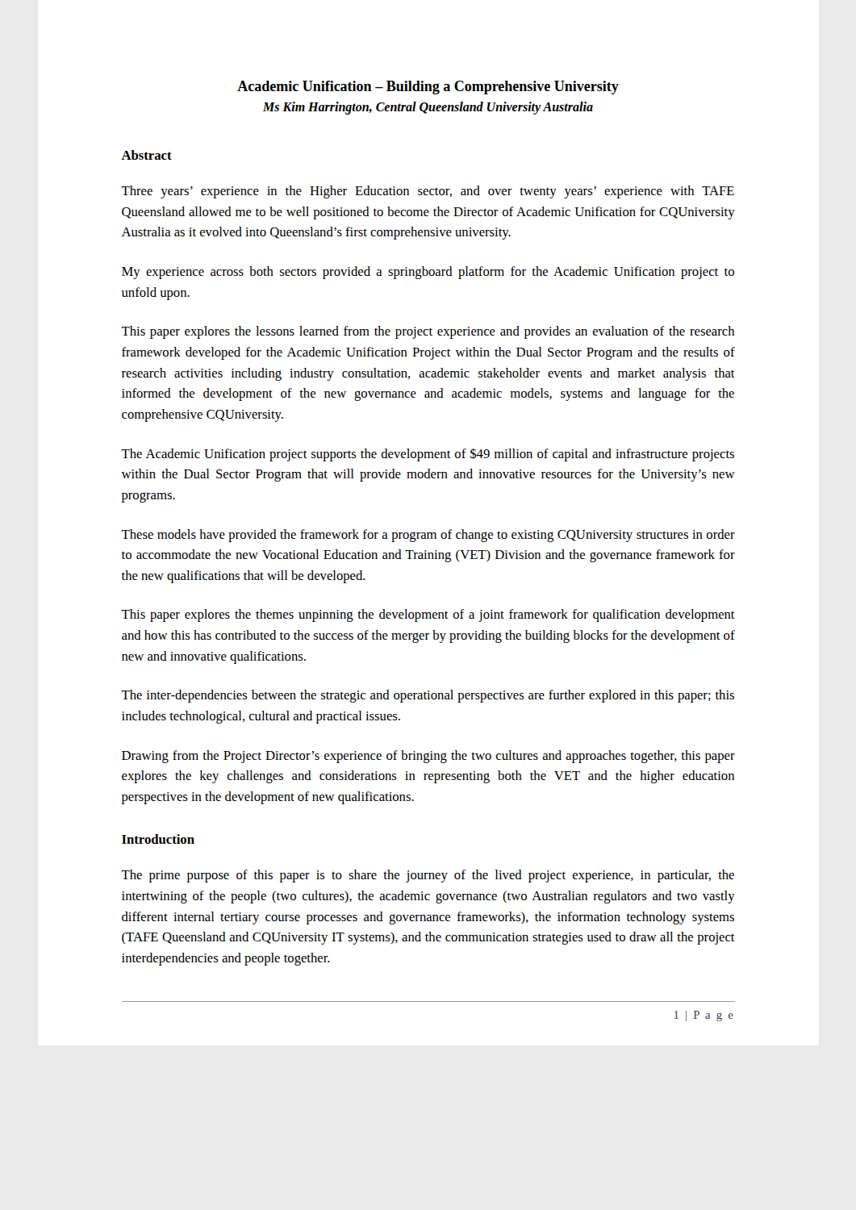Academic Unification – Building a Comprehensive University
Ms Kim Harrington, Central Queensland University Australia
Abstract
Three years’ experience in the Higher Education sector, and over twenty years’ experience with TAFE Queensland allowed me to be well positioned to become the Director of Academic Unification for CQUniversity Australia as it evolved into Queensland’s first comprehensive university.
My experience across both sectors provided a springboard platform for the Academic Unification project to unfold upon.
This paper explores the lessons learned from the project experience and provides an evaluation of the research framework developed for the Academic Unification Project within the Dual Sector Program and the results of research activities including industry consultation, academic stakeholder events and market analysis that informed the development of the new governance and academic models, systems and language for the comprehensive CQUniversity.
The Academic Unification project supports the development of $49 million of capital and infrastructure projects within the Dual Sector Program that will provide modern and innovative resources for the University’s new programs.
These models have provided the framework for a program of change to existing CQUniversity structures in order to accommodate the new Vocational Education and Training (VET) Division and the governance framework for the new qualifications that will be developed.
This paper explores the themes unpinning the development of a joint framework for qualification development and how this has contributed to the success of the merger by providing the building blocks for the development of new and innovative qualifications.
The inter-dependencies between the strategic and operational perspectives are further explored in this paper; this includes technological, cultural and practical issues.
Drawing from the Project Director’s experience of bringing the two cultures and approaches together, this paper explores the key challenges and considerations in representing both the VET and the higher education perspectives in the development of new qualifications.
Introduction
The prime purpose of this paper is to share the journey of the lived project experience, in particular, the intertwining of the people (two cultures), the academic governance (two Australian regulators and two vastly different internal tertiary course processes and governance frameworks), the information technology systems (TAFE Queensland and CQUniversity IT systems), and the communication strategies used to draw all the project interdependencies and people together.
1 | P a g e